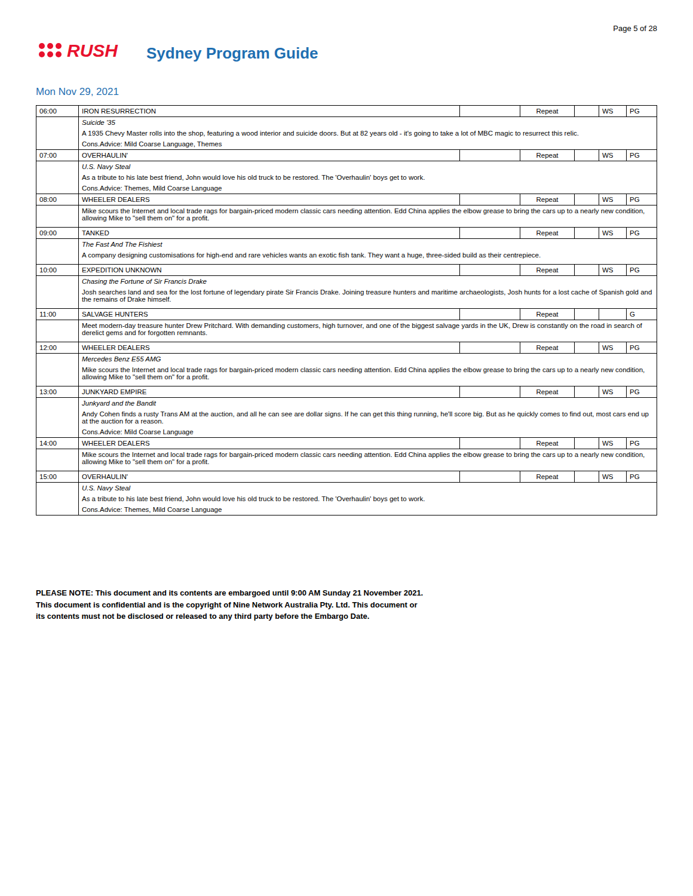Page 5 of 28
RUSH
Sydney Program Guide
Mon Nov 29, 2021
| 06:00 | IRON RESURRECTION | | Repeat | | WS | PG |
| | Suicide '35 A 1935 Chevy Master rolls into the shop, featuring a wood interior and suicide doors. But at 82 years old - it's going to take a lot of MBC magic to resurrect this relic. Cons.Advice: Mild Coarse Language, Themes |
| 07:00 | OVERHAULIN' | | Repeat | | WS | PG |
| | U.S. Navy Steal As a tribute to his late best friend, John would love his old truck to be restored. The 'Overhaulin' boys get to work. Cons.Advice: Themes, Mild Coarse Language |
| 08:00 | WHEELER DEALERS | | Repeat | | WS | PG |
| | Mike scours the Internet and local trade rags for bargain-priced modern classic cars needing attention. Edd China applies the elbow grease to bring the cars up to a nearly new condition, allowing Mike to "sell them on" for a profit. |
| 09:00 | TANKED | | Repeat | | WS | PG |
| | The Fast And The Fishiest A company designing customisations for high-end and rare vehicles wants an exotic fish tank. They want a huge, three-sided build as their centrepiece. |
| 10:00 | EXPEDITION UNKNOWN | | Repeat | | WS | PG |
| | Chasing the Fortune of Sir Francis Drake Josh searches land and sea for the lost fortune of legendary pirate Sir Francis Drake. Joining treasure hunters and maritime archaeologists, Josh hunts for a lost cache of Spanish gold and the remains of Drake himself. |
| 11:00 | SALVAGE HUNTERS | | Repeat | | | G |
| | Meet modern-day treasure hunter Drew Pritchard. With demanding customers, high turnover, and one of the biggest salvage yards in the UK, Drew is constantly on the road in search of derelict gems and for forgotten remnants. |
| 12:00 | WHEELER DEALERS | | Repeat | | WS | PG |
| | Mercedes Benz E55 AMG Mike scours the Internet and local trade rags for bargain-priced modern classic cars needing attention. Edd China applies the elbow grease to bring the cars up to a nearly new condition, allowing Mike to "sell them on" for a profit. |
| 13:00 | JUNKYARD EMPIRE | | Repeat | | WS | PG |
| | Junkyard and the Bandit Andy Cohen finds a rusty Trans AM at the auction, and all he can see are dollar signs. If he can get this thing running, he'll score big. But as he quickly comes to find out, most cars end up at the auction for a reason. Cons.Advice: Mild Coarse Language |
| 14:00 | WHEELER DEALERS | | Repeat | | WS | PG |
| | Mike scours the Internet and local trade rags for bargain-priced modern classic cars needing attention. Edd China applies the elbow grease to bring the cars up to a nearly new condition, allowing Mike to "sell them on" for a profit. |
| 15:00 | OVERHAULIN' | | Repeat | | WS | PG |
| | U.S. Navy Steal As a tribute to his late best friend, John would love his old truck to be restored. The 'Overhaulin' boys get to work. Cons.Advice: Themes, Mild Coarse Language |
PLEASE NOTE: This document and its contents are embargoed until 9:00 AM Sunday 21 November 2021.
This document is confidential and is the copyright of Nine Network Australia Pty. Ltd. This document or
its contents must not be disclosed or released to any third party before the Embargo Date.